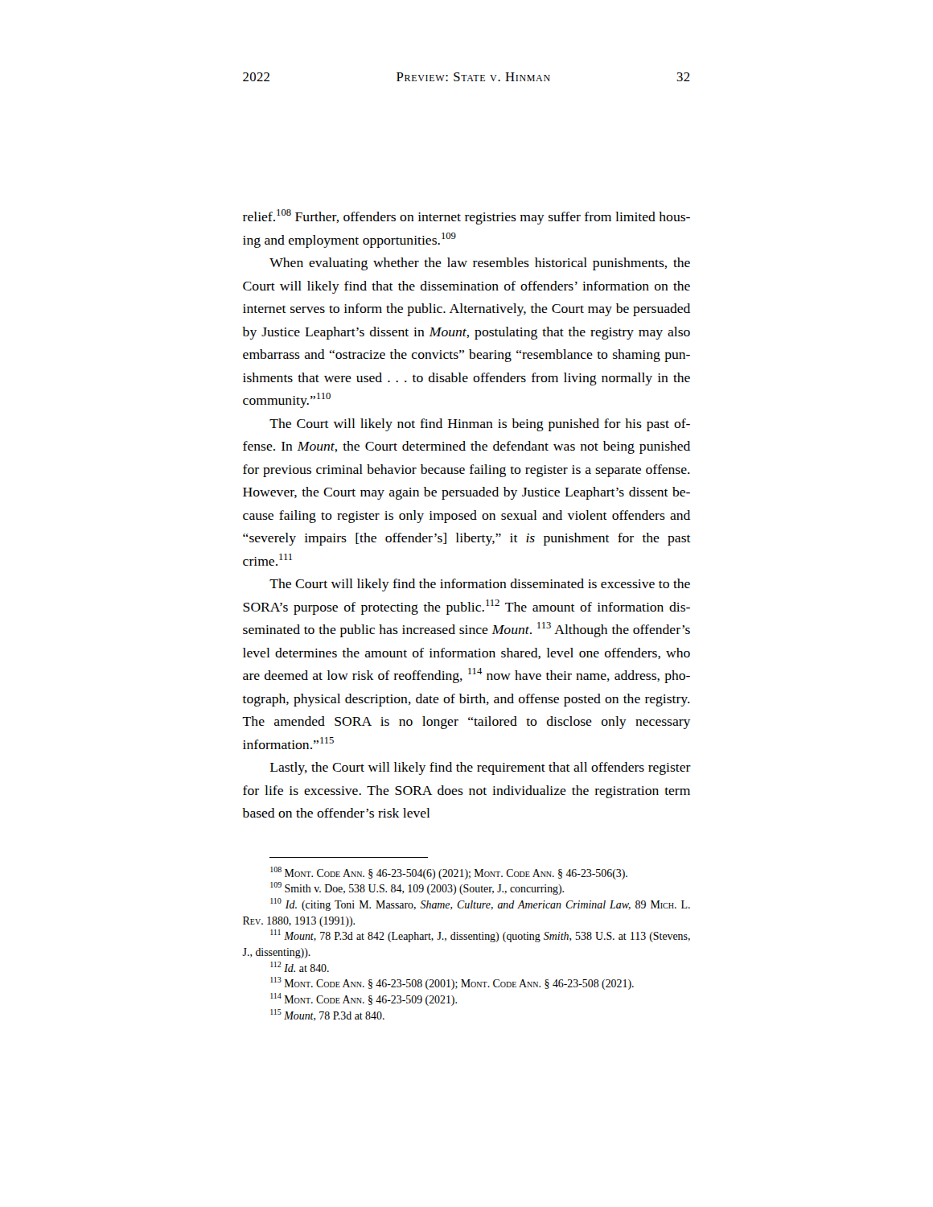2022 Preview: State v. Hinman 32
relief.108 Further, offenders on internet registries may suffer from limited housing and employment opportunities.109
When evaluating whether the law resembles historical punishments, the Court will likely find that the dissemination of offenders’ information on the internet serves to inform the public. Alternatively, the Court may be persuaded by Justice Leaphart’s dissent in Mount, postulating that the registry may also embarrass and “ostracize the convicts” bearing “resemblance to shaming punishments that were used . . . to disable offenders from living normally in the community.”110
The Court will likely not find Hinman is being punished for his past offense. In Mount, the Court determined the defendant was not being punished for previous criminal behavior because failing to register is a separate offense. However, the Court may again be persuaded by Justice Leaphart’s dissent because failing to register is only imposed on sexual and violent offenders and “severely impairs [the offender’s] liberty,” it is punishment for the past crime.111
The Court will likely find the information disseminated is excessive to the SORA’s purpose of protecting the public.112 The amount of information disseminated to the public has increased since Mount. 113 Although the offender’s level determines the amount of information shared, level one offenders, who are deemed at low risk of reoffending, 114 now have their name, address, photograph, physical description, date of birth, and offense posted on the registry. The amended SORA is no longer “tailored to disclose only necessary information.”115
Lastly, the Court will likely find the requirement that all offenders register for life is excessive. The SORA does not individualize the registration term based on the offender’s risk level
108 Mont. Code Ann. § 46-23-504(6) (2021); Mont. Code Ann. § 46-23-506(3).
109 Smith v. Doe, 538 U.S. 84, 109 (2003) (Souter, J., concurring).
110 Id. (citing Toni M. Massaro, Shame, Culture, and American Criminal Law, 89 Mich. L. Rev. 1880, 1913 (1991)).
111 Mount, 78 P.3d at 842 (Leaphart, J., dissenting) (quoting Smith, 538 U.S. at 113 (Stevens, J., dissenting)).
112 Id. at 840.
113 Mont. Code Ann. § 46-23-508 (2001); Mont. Code Ann. § 46-23-508 (2021).
114 Mont. Code Ann. § 46-23-509 (2021).
115 Mount, 78 P.3d at 840.